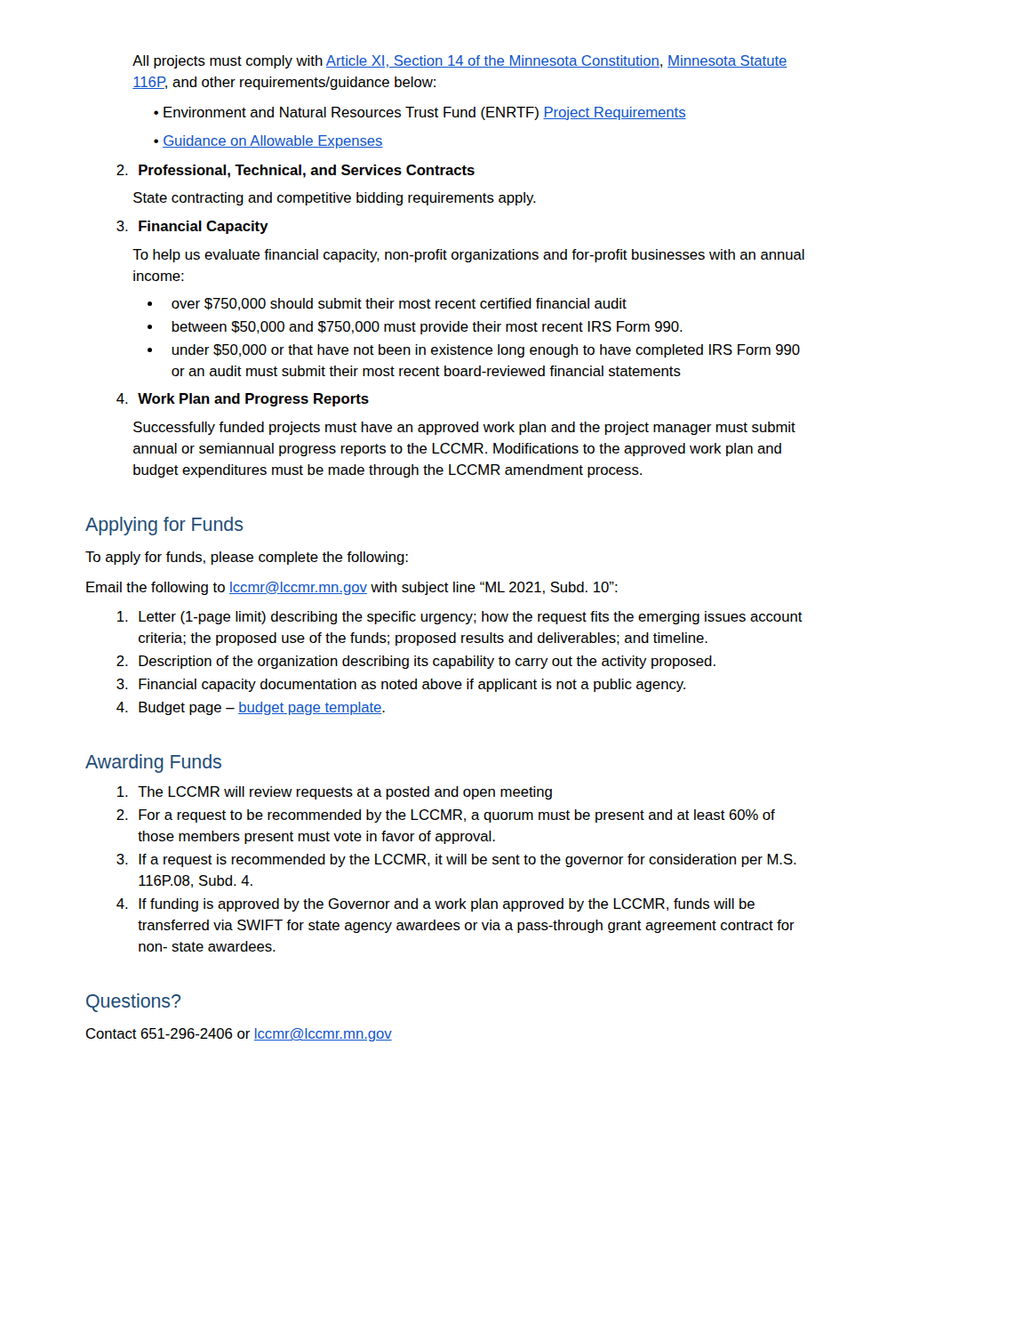All projects must comply with Article XI, Section 14 of the Minnesota Constitution, Minnesota Statute 116P, and other requirements/guidance below:
• Environment and Natural Resources Trust Fund (ENRTF) Project Requirements
• Guidance on Allowable Expenses
Professional, Technical, and Services Contracts
State contracting and competitive bidding requirements apply.
Financial Capacity
To help us evaluate financial capacity, non-profit organizations and for-profit businesses with an annual income:
over $750,000 should submit their most recent certified financial audit
between $50,000 and $750,000 must provide their most recent IRS Form 990.
under $50,000 or that have not been in existence long enough to have completed IRS Form 990 or an audit must submit their most recent board-reviewed financial statements
Work Plan and Progress Reports
Successfully funded projects must have an approved work plan and the project manager must submit annual or semiannual progress reports to the LCCMR. Modifications to the approved work plan and budget expenditures must be made through the LCCMR amendment process.
Applying for Funds
To apply for funds, please complete the following:
Email the following to lccmr@lccmr.mn.gov with subject line “ML 2021, Subd. 10”:
Letter (1-page limit) describing the specific urgency; how the request fits the emerging issues account criteria; the proposed use of the funds; proposed results and deliverables; and timeline.
Description of the organization describing its capability to carry out the activity proposed.
Financial capacity documentation as noted above if applicant is not a public agency.
Budget page – budget page template.
Awarding Funds
The LCCMR will review requests at a posted and open meeting
For a request to be recommended by the LCCMR, a quorum must be present and at least 60% of those members present must vote in favor of approval.
If a request is recommended by the LCCMR, it will be sent to the governor for consideration per M.S. 116P.08, Subd. 4.
If funding is approved by the Governor and a work plan approved by the LCCMR, funds will be transferred via SWIFT for state agency awardees or via a pass-through grant agreement contract for non- state awardees.
Questions?
Contact 651-296-2406 or lccmr@lccmr.mn.gov